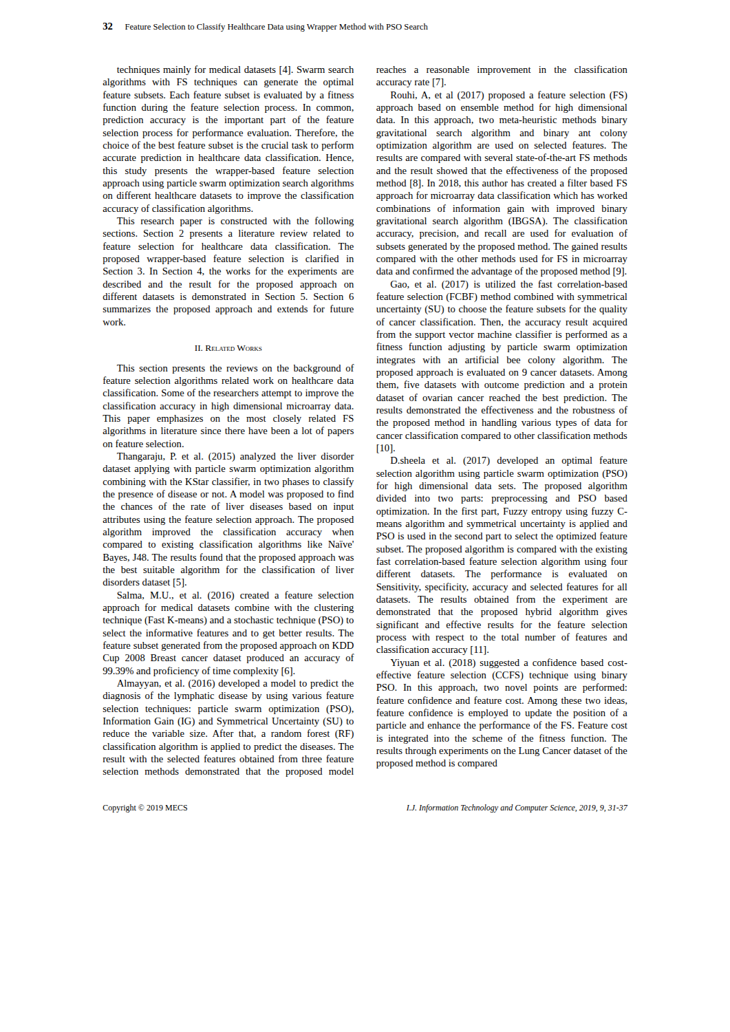32 Feature Selection to Classify Healthcare Data using Wrapper Method with PSO Search
techniques mainly for medical datasets [4]. Swarm search algorithms with FS techniques can generate the optimal feature subsets. Each feature subset is evaluated by a fitness function during the feature selection process. In common, prediction accuracy is the important part of the feature selection process for performance evaluation. Therefore, the choice of the best feature subset is the crucial task to perform accurate prediction in healthcare data classification. Hence, this study presents the wrapper-based feature selection approach using particle swarm optimization search algorithms on different healthcare datasets to improve the classification accuracy of classification algorithms.
This research paper is constructed with the following sections. Section 2 presents a literature review related to feature selection for healthcare data classification. The proposed wrapper-based feature selection is clarified in Section 3. In Section 4, the works for the experiments are described and the result for the proposed approach on different datasets is demonstrated in Section 5. Section 6 summarizes the proposed approach and extends for future work.
II. Related Works
This section presents the reviews on the background of feature selection algorithms related work on healthcare data classification. Some of the researchers attempt to improve the classification accuracy in high dimensional microarray data. This paper emphasizes on the most closely related FS algorithms in literature since there have been a lot of papers on feature selection.
Thangaraju, P. et al. (2015) analyzed the liver disorder dataset applying with particle swarm optimization algorithm combining with the KStar classifier, in two phases to classify the presence of disease or not. A model was proposed to find the chances of the rate of liver diseases based on input attributes using the feature selection approach. The proposed algorithm improved the classification accuracy when compared to existing classification algorithms like Naïve' Bayes, J48. The results found that the proposed approach was the best suitable algorithm for the classification of liver disorders dataset [5].
Salma, M.U., et al. (2016) created a feature selection approach for medical datasets combine with the clustering technique (Fast K-means) and a stochastic technique (PSO) to select the informative features and to get better results. The feature subset generated from the proposed approach on KDD Cup 2008 Breast cancer dataset produced an accuracy of 99.39% and proficiency of time complexity [6].
Almayyan, et al. (2016) developed a model to predict the diagnosis of the lymphatic disease by using various feature selection techniques: particle swarm optimization (PSO), Information Gain (IG) and Symmetrical Uncertainty (SU) to reduce the variable size. After that, a random forest (RF) classification algorithm is applied to predict the diseases. The result with the selected features obtained from three feature selection methods demonstrated that the proposed model reaches a reasonable improvement in the classification accuracy rate [7].
Rouhi, A, et al (2017) proposed a feature selection (FS) approach based on ensemble method for high dimensional data. In this approach, two meta-heuristic methods binary gravitational search algorithm and binary ant colony optimization algorithm are used on selected features. The results are compared with several state-of-the-art FS methods and the result showed that the effectiveness of the proposed method [8]. In 2018, this author has created a filter based FS approach for microarray data classification which has worked combinations of information gain with improved binary gravitational search algorithm (IBGSA). The classification accuracy, precision, and recall are used for evaluation of subsets generated by the proposed method. The gained results compared with the other methods used for FS in microarray data and confirmed the advantage of the proposed method [9].
Gao, et al. (2017) is utilized the fast correlation-based feature selection (FCBF) method combined with symmetrical uncertainty (SU) to choose the feature subsets for the quality of cancer classification. Then, the accuracy result acquired from the support vector machine classifier is performed as a fitness function adjusting by particle swarm optimization integrates with an artificial bee colony algorithm. The proposed approach is evaluated on 9 cancer datasets. Among them, five datasets with outcome prediction and a protein dataset of ovarian cancer reached the best prediction. The results demonstrated the effectiveness and the robustness of the proposed method in handling various types of data for cancer classification compared to other classification methods [10].
D.sheela et al. (2017) developed an optimal feature selection algorithm using particle swarm optimization (PSO) for high dimensional data sets. The proposed algorithm divided into two parts: preprocessing and PSO based optimization. In the first part, Fuzzy entropy using fuzzy C-means algorithm and symmetrical uncertainty is applied and PSO is used in the second part to select the optimized feature subset. The proposed algorithm is compared with the existing fast correlation-based feature selection algorithm using four different datasets. The performance is evaluated on Sensitivity, specificity, accuracy and selected features for all datasets. The results obtained from the experiment are demonstrated that the proposed hybrid algorithm gives significant and effective results for the feature selection process with respect to the total number of features and classification accuracy [11].
Yiyuan et al. (2018) suggested a confidence based cost-effective feature selection (CCFS) technique using binary PSO. In this approach, two novel points are performed: feature confidence and feature cost. Among these two ideas, feature confidence is employed to update the position of a particle and enhance the performance of the FS. Feature cost is integrated into the scheme of the fitness function. The results through experiments on the Lung Cancer dataset of the proposed method is compared
Copyright © 2019 MECS I.J. Information Technology and Computer Science, 2019, 9, 31-37